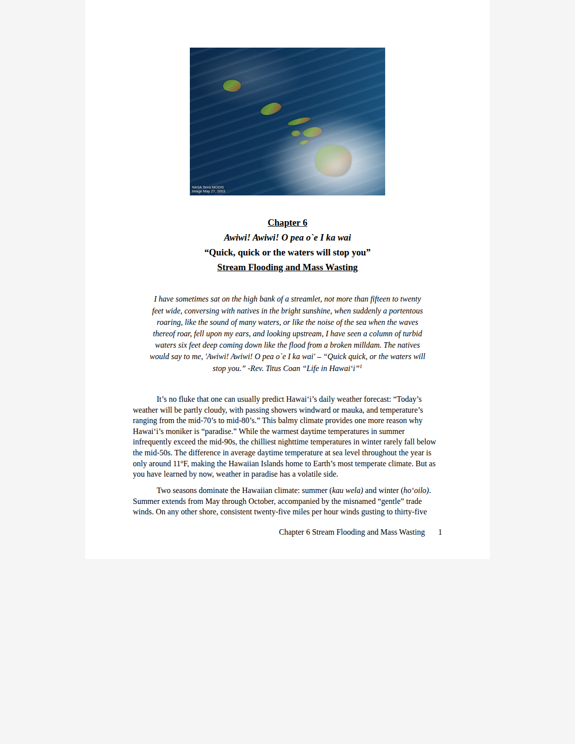NASA Terra MODIS
Image May 27, 2003
Chapter 6
Awiwi! Awiwi! O pea o`e I ka wai
“Quick, quick or the waters will stop you”
Stream Flooding and Mass Wasting
I have sometimes sat on the high bank of a streamlet, not more than fifteen to twenty feet wide, conversing with natives in the bright sunshine, when suddenly a portentous roaring, like the sound of many waters, or like the noise of the sea when the waves thereof roar, fell upon my ears, and looking upstream, I have seen a column of turbid waters six feet deep coming down like the flood from a broken milldam. The natives would say to me, 'Awiwi! Awiwi! O pea o`e I ka wai' – “Quick quick, or the waters will stop you.” -Rev. Titus Coan “Life in Hawai‘i”1
It’s no fluke that one can usually predict Hawai‘i’s daily weather forecast: “Today’s weather will be partly cloudy, with passing showers windward or mauka, and temperature’s ranging from the mid-70’s to mid-80’s.” This balmy climate provides one more reason why Hawai‘i’s moniker is “paradise.” While the warmest daytime temperatures in summer infrequently exceed the mid-90s, the chilliest nighttime temperatures in winter rarely fall below the mid-50s. The difference in average daytime temperature at sea level throughout the year is only around 11oF, making the Hawaiian Islands home to Earth’s most temperate climate. But as you have learned by now, weather in paradise has a volatile side.
Two seasons dominate the Hawaiian climate: summer (kau wela) and winter (ho‘oilo). Summer extends from May through October, accompanied by the misnamed “gentle” trade winds. On any other shore, consistent twenty-five miles per hour winds gusting to thirty-five
Chapter 6 Stream Flooding and Mass Wasting1